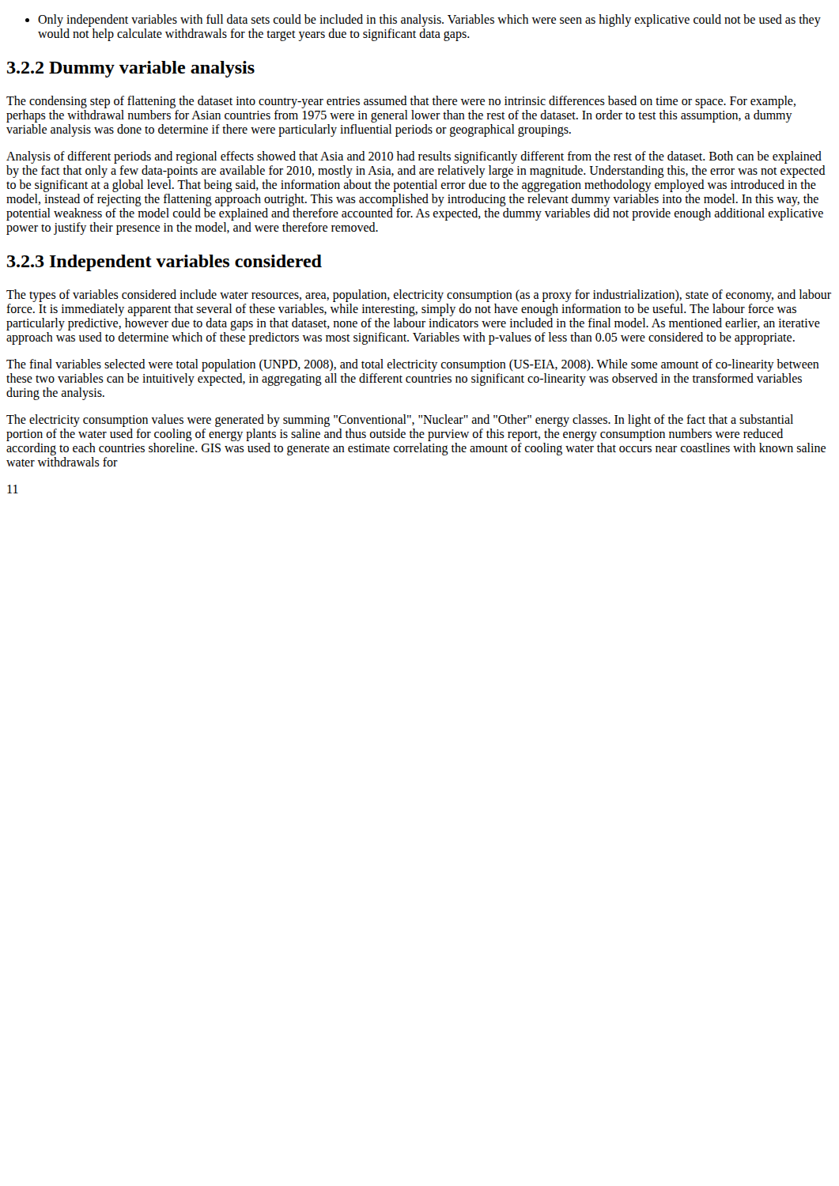Only independent variables with full data sets could be included in this analysis. Variables which were seen as highly explicative could not be used as they would not help calculate withdrawals for the target years due to significant data gaps.
3.2.2 Dummy variable analysis
The condensing step of flattening the dataset into country-year entries assumed that there were no intrinsic differences based on time or space. For example, perhaps the withdrawal numbers for Asian countries from 1975 were in general lower than the rest of the dataset. In order to test this assumption, a dummy variable analysis was done to determine if there were particularly influential periods or geographical groupings.
Analysis of different periods and regional effects showed that Asia and 2010 had results significantly different from the rest of the dataset. Both can be explained by the fact that only a few data-points are available for 2010, mostly in Asia, and are relatively large in magnitude. Understanding this, the error was not expected to be significant at a global level. That being said, the information about the potential error due to the aggregation methodology employed was introduced in the model, instead of rejecting the flattening approach outright. This was accomplished by introducing the relevant dummy variables into the model. In this way, the potential weakness of the model could be explained and therefore accounted for. As expected, the dummy variables did not provide enough additional explicative power to justify their presence in the model, and were therefore removed.
3.2.3 Independent variables considered
The types of variables considered include water resources, area, population, electricity consumption (as a proxy for industrialization), state of economy, and labour force. It is immediately apparent that several of these variables, while interesting, simply do not have enough information to be useful. The labour force was particularly predictive, however due to data gaps in that dataset, none of the labour indicators were included in the final model. As mentioned earlier, an iterative approach was used to determine which of these predictors was most significant. Variables with p-values of less than 0.05 were considered to be appropriate.
The final variables selected were total population (UNPD, 2008), and total electricity consumption (US-EIA, 2008). While some amount of co-linearity between these two variables can be intuitively expected, in aggregating all the different countries no significant co-linearity was observed in the transformed variables during the analysis.
The electricity consumption values were generated by summing "Conventional", "Nuclear" and "Other" energy classes. In light of the fact that a substantial portion of the water used for cooling of energy plants is saline and thus outside the purview of this report, the energy consumption numbers were reduced according to each countries shoreline. GIS was used to generate an estimate correlating the amount of cooling water that occurs near coastlines with known saline water withdrawals for
11